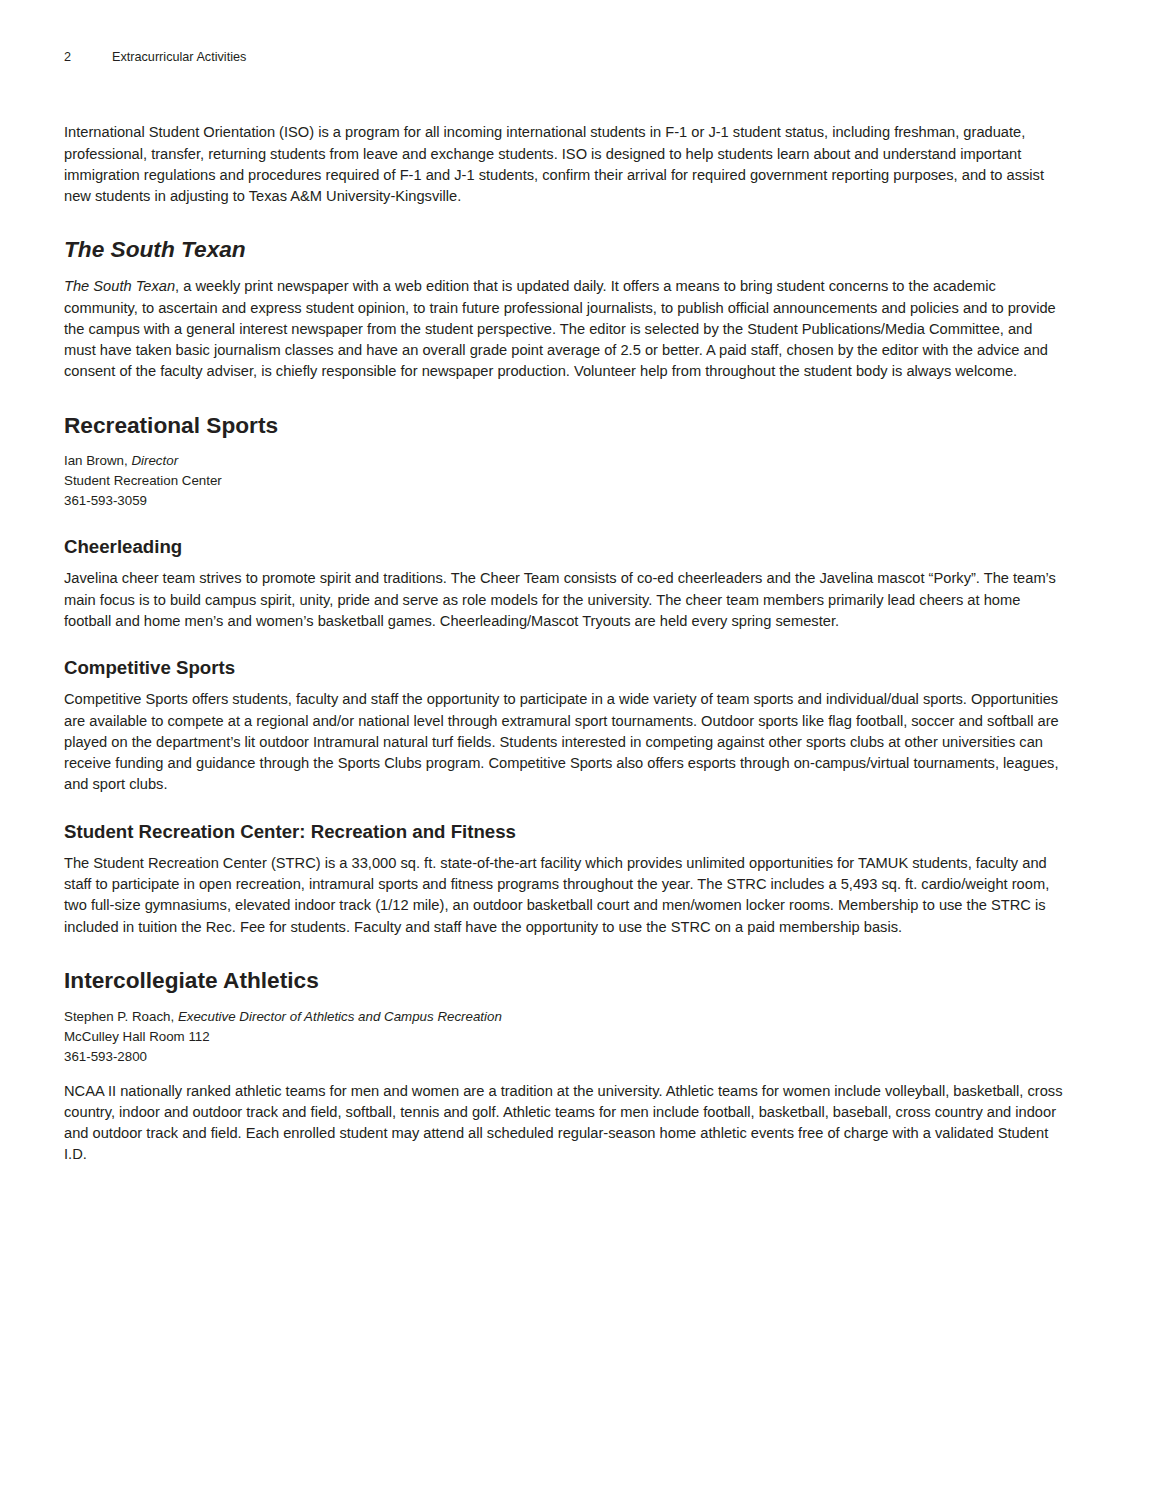2 Extracurricular Activities
International Student Orientation (ISO) is a program for all incoming international students in F-1 or J-1 student status, including freshman, graduate, professional, transfer, returning students from leave and exchange students. ISO is designed to help students learn about and understand important immigration regulations and procedures required of F-1 and J-1 students, confirm their arrival for required government reporting purposes, and to assist new students in adjusting to Texas A&M University-Kingsville.
The South Texan
The South Texan, a weekly print newspaper with a web edition that is updated daily. It offers a means to bring student concerns to the academic community, to ascertain and express student opinion, to train future professional journalists, to publish official announcements and policies and to provide the campus with a general interest newspaper from the student perspective. The editor is selected by the Student Publications/Media Committee, and must have taken basic journalism classes and have an overall grade point average of 2.5 or better. A paid staff, chosen by the editor with the advice and consent of the faculty adviser, is chiefly responsible for newspaper production. Volunteer help from throughout the student body is always welcome.
Recreational Sports
Ian Brown, Director
Student Recreation Center
361-593-3059
Cheerleading
Javelina cheer team strives to promote spirit and traditions. The Cheer Team consists of co-ed cheerleaders and the Javelina mascot “Porky”. The team’s main focus is to build campus spirit, unity, pride and serve as role models for the university. The cheer team members primarily lead cheers at home football and home men’s and women’s basketball games. Cheerleading/Mascot Tryouts are held every spring semester.
Competitive Sports
Competitive Sports offers students, faculty and staff the opportunity to participate in a wide variety of team sports and individual/dual sports. Opportunities are available to compete at a regional and/or national level through extramural sport tournaments. Outdoor sports like flag football, soccer and softball are played on the department’s lit outdoor Intramural natural turf fields. Students interested in competing against other sports clubs at other universities can receive funding and guidance through the Sports Clubs program. Competitive Sports also offers esports through on-campus/virtual tournaments, leagues, and sport clubs.
Student Recreation Center: Recreation and Fitness
The Student Recreation Center (STRC) is a 33,000 sq. ft. state-of-the-art facility which provides unlimited opportunities for TAMUK students, faculty and staff to participate in open recreation, intramural sports and fitness programs throughout the year. The STRC includes a 5,493 sq. ft. cardio/weight room, two full-size gymnasiums, elevated indoor track (1/12 mile), an outdoor basketball court and men/women locker rooms. Membership to use the STRC is included in tuition the Rec. Fee for students. Faculty and staff have the opportunity to use the STRC on a paid membership basis.
Intercollegiate Athletics
Stephen P. Roach, Executive Director of Athletics and Campus Recreation
McCulley Hall Room 112
361-593-2800
NCAA II nationally ranked athletic teams for men and women are a tradition at the university. Athletic teams for women include volleyball, basketball, cross country, indoor and outdoor track and field, softball, tennis and golf. Athletic teams for men include football, basketball, baseball, cross country and indoor and outdoor track and field. Each enrolled student may attend all scheduled regular-season home athletic events free of charge with a validated Student I.D.